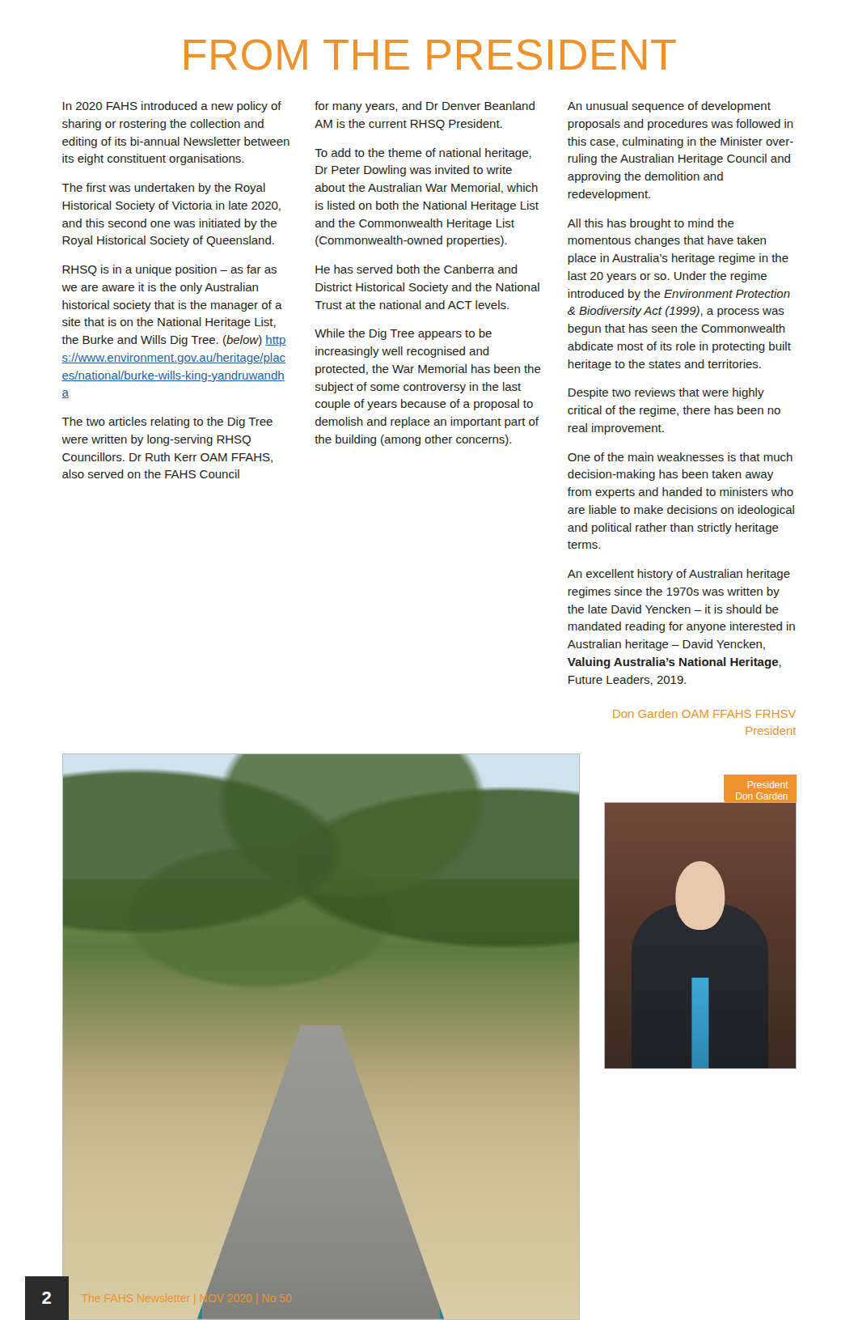FROM THE PRESIDENT
In 2020 FAHS introduced a new policy of sharing or rostering the collection and editing of its bi-annual Newsletter between its eight constituent organisations.
The first was undertaken by the Royal Historical Society of Victoria in late 2020, and this second one was initiated by the Royal Historical Society of Queensland.
RHSQ is in a unique position – as far as we are aware it is the only Australian historical society that is the manager of a site that is on the National Heritage List, the Burke and Wills Dig Tree. (below) https://www.environment.gov.au/heritage/places/national/burke-wills-king-yandruwandha
The two articles relating to the Dig Tree were written by long-serving RHSQ Councillors. Dr Ruth Kerr OAM FFAHS, also served on the FAHS Council
for many years, and Dr Denver Beanland AM is the current RHSQ President.
To add to the theme of national heritage, Dr Peter Dowling was invited to write about the Australian War Memorial, which is listed on both the National Heritage List and the Commonwealth Heritage List (Commonwealth-owned properties).
He has served both the Canberra and District Historical Society and the National Trust at the national and ACT levels.
While the Dig Tree appears to be increasingly well recognised and protected, the War Memorial has been the subject of some controversy in the last couple of years because of a proposal to demolish and replace an important part of the building (among other concerns).
An unusual sequence of development proposals and procedures was followed in this case, culminating in the Minister over-ruling the Australian Heritage Council and approving the demolition and redevelopment.
All this has brought to mind the momentous changes that have taken place in Australia’s heritage regime in the last 20 years or so. Under the regime introduced by the Environment Protection & Biodiversity Act (1999), a process was begun that has seen the Commonwealth abdicate most of its role in protecting built heritage to the states and territories.
Despite two reviews that were highly critical of the regime, there has been no real improvement.
One of the main weaknesses is that much decision-making has been taken away from experts and handed to ministers who are liable to make decisions on ideological and political rather than strictly heritage terms.
An excellent history of Australian heritage regimes since the 1970s was written by the late David Yencken – it is should be mandated reading for anyone interested in Australian heritage – David Yencken, Valuing Australia’s National Heritage, Future Leaders, 2019.
Don Garden OAM FFAHS FRHSV
President
President
Don Garden
2
The FAHS Newsletter | NOV 2020 | No 50